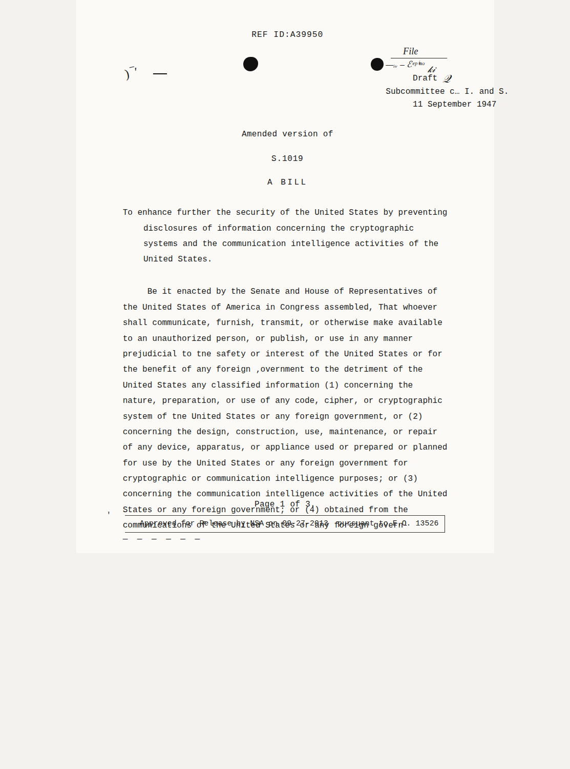REF ID:A39950
)  ‾′
File —ᵢᵥ – ℰᵉᵖⁱⁿᵒ 𝓀𝒾
Draft 𝒬
Subcommittee c… I. and S.
11 September 1947
Amended version of
S.1019
A BILL
To enhance further the security of the United States by preventing disclosures of information concerning the cryptographic systems and the communication intelligence activities of the United States.
Be it enacted by the Senate and House of Representatives of the United States of America in Congress assembled, That whoever shall communicate, furnish, transmit, or otherwise make available to an unauthorized person, or publish, or use in any manner prejudicial to tne safety or interest of the United States or for the benefit of any foreign ‚overnment to the detriment of the United States any classified information (1) concerning the nature, preparation, or use of any code, cipher, or cryptographic system of tne United States or any foreign government, or (2) concerning the design, construction, use, maintenance, or repair of any device, apparatus, or appliance used or prepared or planned for use by the United States or any foreign government for cryptographic or communication intelligence purposes; or (3) concerning the communication intelligence activities of the United States or any foreign government; or (4) obtained from the communications of the United States or any foreign govern-
Page 1 of 3.
Approved for Release by NSA on 09-27-2013 pursuant to E.O. 13526
— — — — — —
'